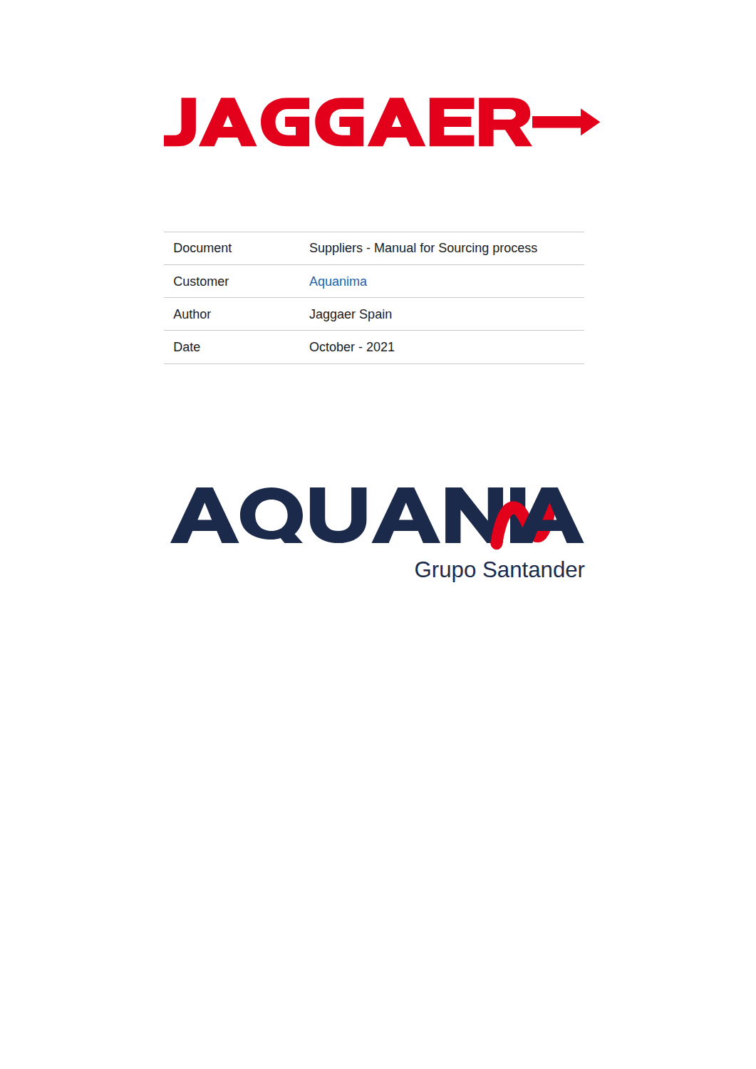| Document | Suppliers - Manual for Sourcing process |
| Customer | Aquanima |
| Author | Jaggaer Spain |
| Date | October - 2021 |
Grupo Santander